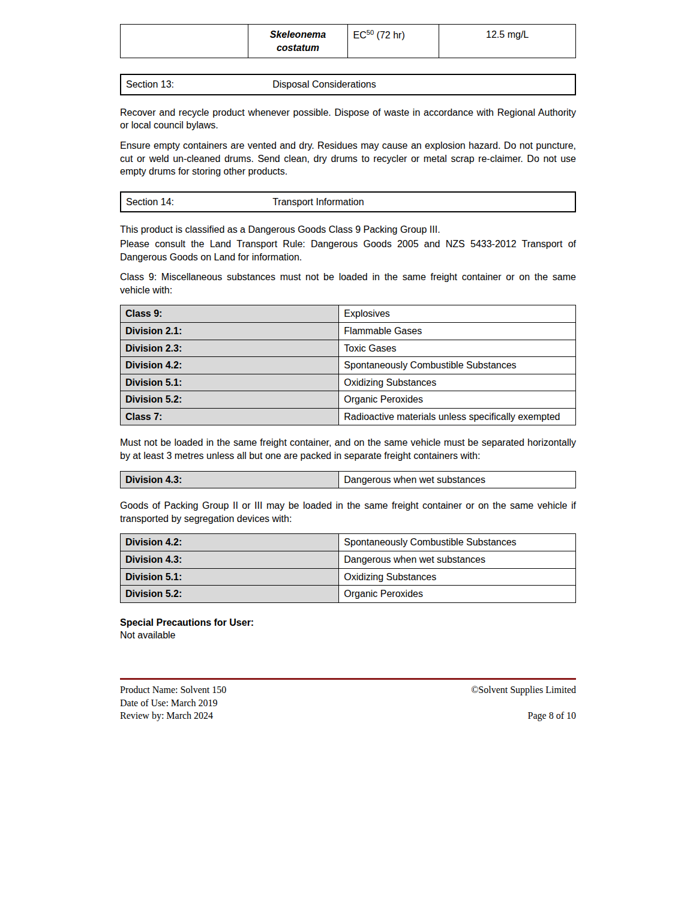| | Skeleonema costatum | EC 50 (72 hr) | 12.5 mg/L |
Section 13: Disposal Considerations
Recover and recycle product whenever possible. Dispose of waste in accordance with Regional Authority or local council bylaws.
Ensure empty containers are vented and dry. Residues may cause an explosion hazard. Do not puncture, cut or weld un-cleaned drums. Send clean, dry drums to recycler or metal scrap re-claimer. Do not use empty drums for storing other products.
Section 14: Transport Information
This product is classified as a Dangerous Goods Class 9 Packing Group III.
Please consult the Land Transport Rule: Dangerous Goods 2005 and NZS 5433-2012 Transport of Dangerous Goods on Land for information.
Class 9: Miscellaneous substances must not be loaded in the same freight container or on the same vehicle with:
| Class 9: | Explosives |
| Division 2.1: | Flammable Gases |
| Division 2.3: | Toxic Gases |
| Division 4.2: | Spontaneously Combustible Substances |
| Division 5.1: | Oxidizing Substances |
| Division 5.2: | Organic Peroxides |
| Class 7: | Radioactive materials unless specifically exempted |
Must not be loaded in the same freight container, and on the same vehicle must be separated horizontally by at least 3 metres unless all but one are packed in separate freight containers with:
| Division 4.3: | Dangerous when wet substances |
Goods of Packing Group II or III may be loaded in the same freight container or on the same vehicle if transported by segregation devices with:
| Division 4.2: | Spontaneously Combustible Substances |
| Division 4.3: | Dangerous when wet substances |
| Division 5.1: | Oxidizing Substances |
| Division 5.2: | Organic Peroxides |
Special Precautions for User:
Not available
Product Name: Solvent 150
©Solvent Supplies Limited
Date of Use: March 2019
Review by: March 2024
Page 8 of 10